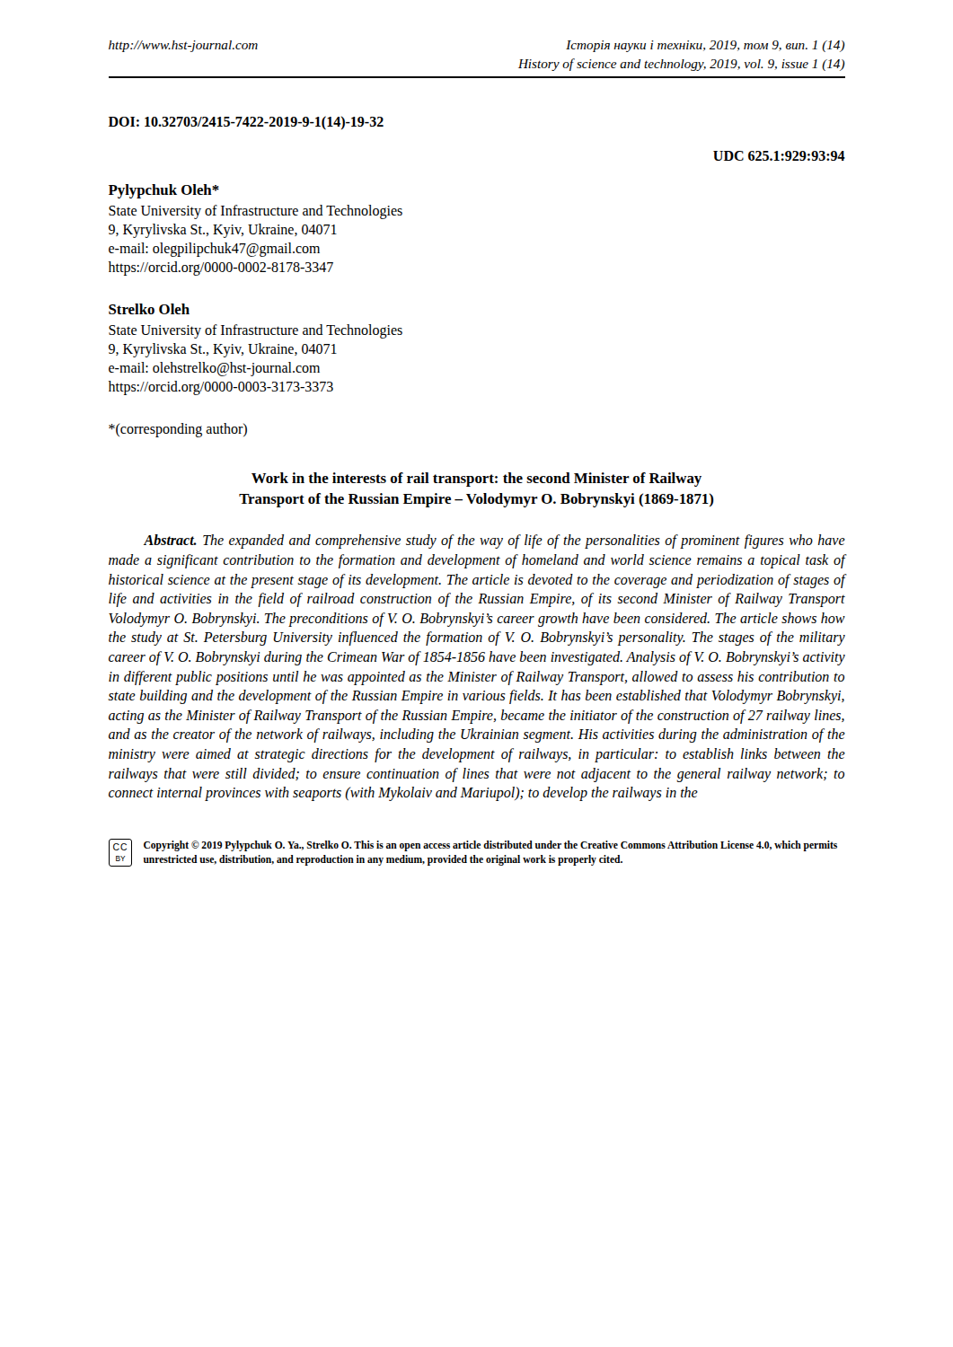http://www.hst-journal.com
Історія науки і техніки, 2019, том 9, вип. 1 (14)
History of science and technology, 2019, vol. 9, issue 1 (14)
DOI: 10.32703/2415-7422-2019-9-1(14)-19-32
UDC 625.1:929:93:94
Pylypchuk Oleh*
State University of Infrastructure and Technologies
9, Kyrylivska St., Kyiv, Ukraine, 04071
e-mail: olegpilipchuk47@gmail.com
https://orcid.org/0000-0002-8178-3347
Strelko Oleh
State University of Infrastructure and Technologies
9, Kyrylivska St., Kyiv, Ukraine, 04071
e-mail: olehstrelko@hst-journal.com
https://orcid.org/0000-0003-3173-3373
*(corresponding author)
Work in the interests of rail transport: the second Minister of Railway
Transport of the Russian Empire – Volodymyr O. Bobrynskyi (1869-1871)
Abstract. The expanded and comprehensive study of the way of life of the personalities of prominent figures who have made a significant contribution to the formation and development of homeland and world science remains a topical task of historical science at the present stage of its development. The article is devoted to the coverage and periodization of stages of life and activities in the field of railroad construction of the Russian Empire, of its second Minister of Railway Transport Volodymyr O. Bobrynskyi. The preconditions of V. O. Bobrynskyi’s career growth have been considered. The article shows how the study at St. Petersburg University influenced the formation of V. O. Bobrynskyi’s personality. The stages of the military career of V. O. Bobrynskyi during the Crimean War of 1854-1856 have been investigated. Analysis of V. O. Bobrynskyi’s activity in different public positions until he was appointed as the Minister of Railway Transport, allowed to assess his contribution to state building and the development of the Russian Empire in various fields. It has been established that Volodymyr Bobrynskyi, acting as the Minister of Railway Transport of the Russian Empire, became the initiator of the construction of 27 railway lines, and as the creator of the network of railways, including the Ukrainian segment. His activities during the administration of the ministry were aimed at strategic directions for the development of railways, in particular: to establish links between the railways that were still divided; to ensure continuation of lines that were not adjacent to the general railway network; to connect internal provinces with seaports (with Mykolaiv and Mariupol); to develop the railways in the
CCBY
Copyright © 2019 Pylypchuk O. Ya., Strelko O. This is an open access article distributed under the Creative Commons Attribution License 4.0, which permits unrestricted use, distribution, and reproduction in any medium, provided the original work is properly cited.